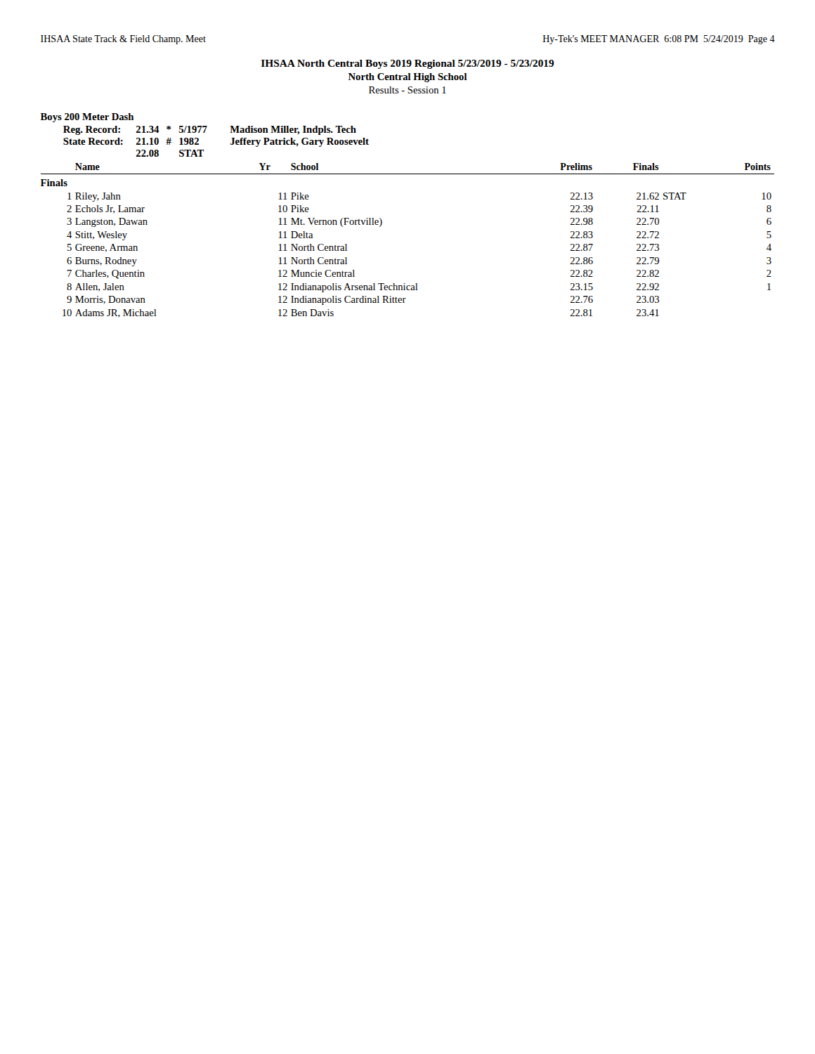IHSAA State Track & Field Champ. Meet Hy-Tek's MEET MANAGER 6:08 PM 5/24/2019 Page 4
IHSAA North Central Boys 2019 Regional 5/23/2019 - 5/23/2019
North Central High School
Results - Session 1
Boys 200 Meter Dash
| Reg. Record: | 21.34 | * | 5/1977 | Madison Miller, Indpls. Tech |
| State Record: | 21.10 | # | 1982 | Jeffery Patrick, Gary Roosevelt |
| | 22.08 | | STAT | |
| | Name | Yr | School | Prelims | Finals | | Points |
| --- | --- | --- | --- | --- | --- | --- | --- |
| Finals |
| 1 | Riley, Jahn | 11 | Pike | 22.13 | 21.62 | STAT | 10 |
| 2 | Echols Jr, Lamar | 10 | Pike | 22.39 | 22.11 | | 8 |
| 3 | Langston, Dawan | 11 | Mt. Vernon (Fortville) | 22.98 | 22.70 | | 6 |
| 4 | Stitt, Wesley | 11 | Delta | 22.83 | 22.72 | | 5 |
| 5 | Greene, Arman | 11 | North Central | 22.87 | 22.73 | | 4 |
| 6 | Burns, Rodney | 11 | North Central | 22.86 | 22.79 | | 3 |
| 7 | Charles, Quentin | 12 | Muncie Central | 22.82 | 22.82 | | 2 |
| 8 | Allen, Jalen | 12 | Indianapolis Arsenal Technical | 23.15 | 22.92 | | 1 |
| 9 | Morris, Donavan | 12 | Indianapolis Cardinal Ritter | 22.76 | 23.03 | | |
| 10 | Adams JR, Michael | 12 | Ben Davis | 22.81 | 23.41 | | |